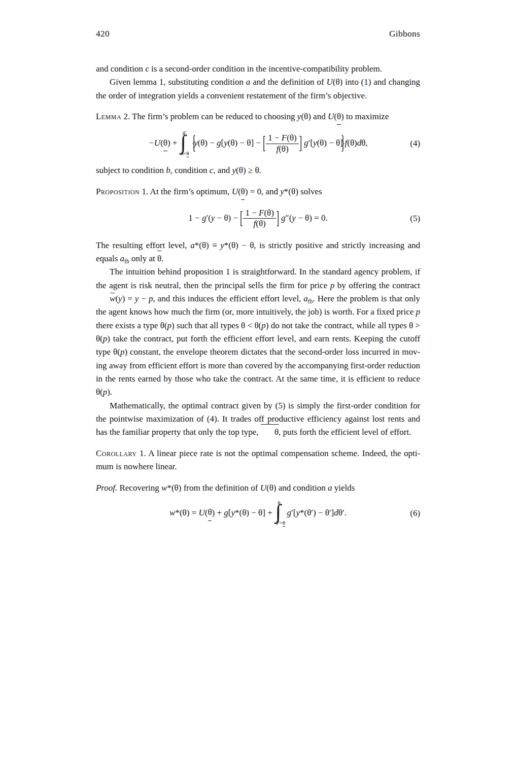420 Gibbons
and condition c is a second-order condition in the incentive-compatibility problem.
Given lemma 1, substituting condition a and the definition of U(θ) into (1) and changing the order of integration yields a convenient restatement of the firm’s objective.
Lemma 2. The firm’s problem can be reduced to choosing y(θ) and U(θ) to maximize
−U(θ) + θ̅ ∫ θ=θ y(θ) − g[y(θ) − θ] − 1 − F(θ) f(θ) g′[y(θ) − θ] f(θ)dθ, (4)
subject to condition b, condition c, and y(θ) ≥ θ.
Proposition 1. At the firm’s optimum, U(θ) = 0, and y*(θ) solves
1 − g′(y − θ) − 1 − F(θ) f(θ) g″(y − θ) = 0. (5)
The resulting effort level, a*(θ) ≡ y*(θ) − θ, is strictly positive and strictly increasing and equals afb only at θ.
The intuition behind proposition 1 is straightforward. In the standard agency problem, if the agent is risk neutral, then the principal sells the firm for price p by offering the contract ~w(y) = y − p, and this induces the efficient effort level, afb. Here the problem is that only the agent knows how much the firm (or, more intuitively, the job) is worth. For a fixed price p there exists a type θ(p) such that all types θ < θ(p) do not take the contract, while all types θ > θ(p) take the contract, put forth the efficient effort level, and earn rents. Keeping the cutoff type θ(p) constant, the envelope theorem dictates that the second-order loss incurred in moving away from efficient effort is more than covered by the accompanying first-order reduction in the rents earned by those who take the contract. At the same time, it is efficient to reduce θ(p).
Mathematically, the optimal contract given by (5) is simply the first-order condition for the pointwise maximization of (4). It trades off productive efficiency against lost rents and has the familiar property that only the top type, θ, puts forth the efficient level of effort.
Corollary 1. A linear piece rate is not the optimal compensation scheme. Indeed, the optimum is nowhere linear.
Proof. Recovering w*(θ) from the definition of U(θ) and condition a yields
w*(θ) = U(θ) + g[y*(θ) − θ] + θ ∫ θ′=θ g′[y*(θ′) − θ′]dθ′. (6)